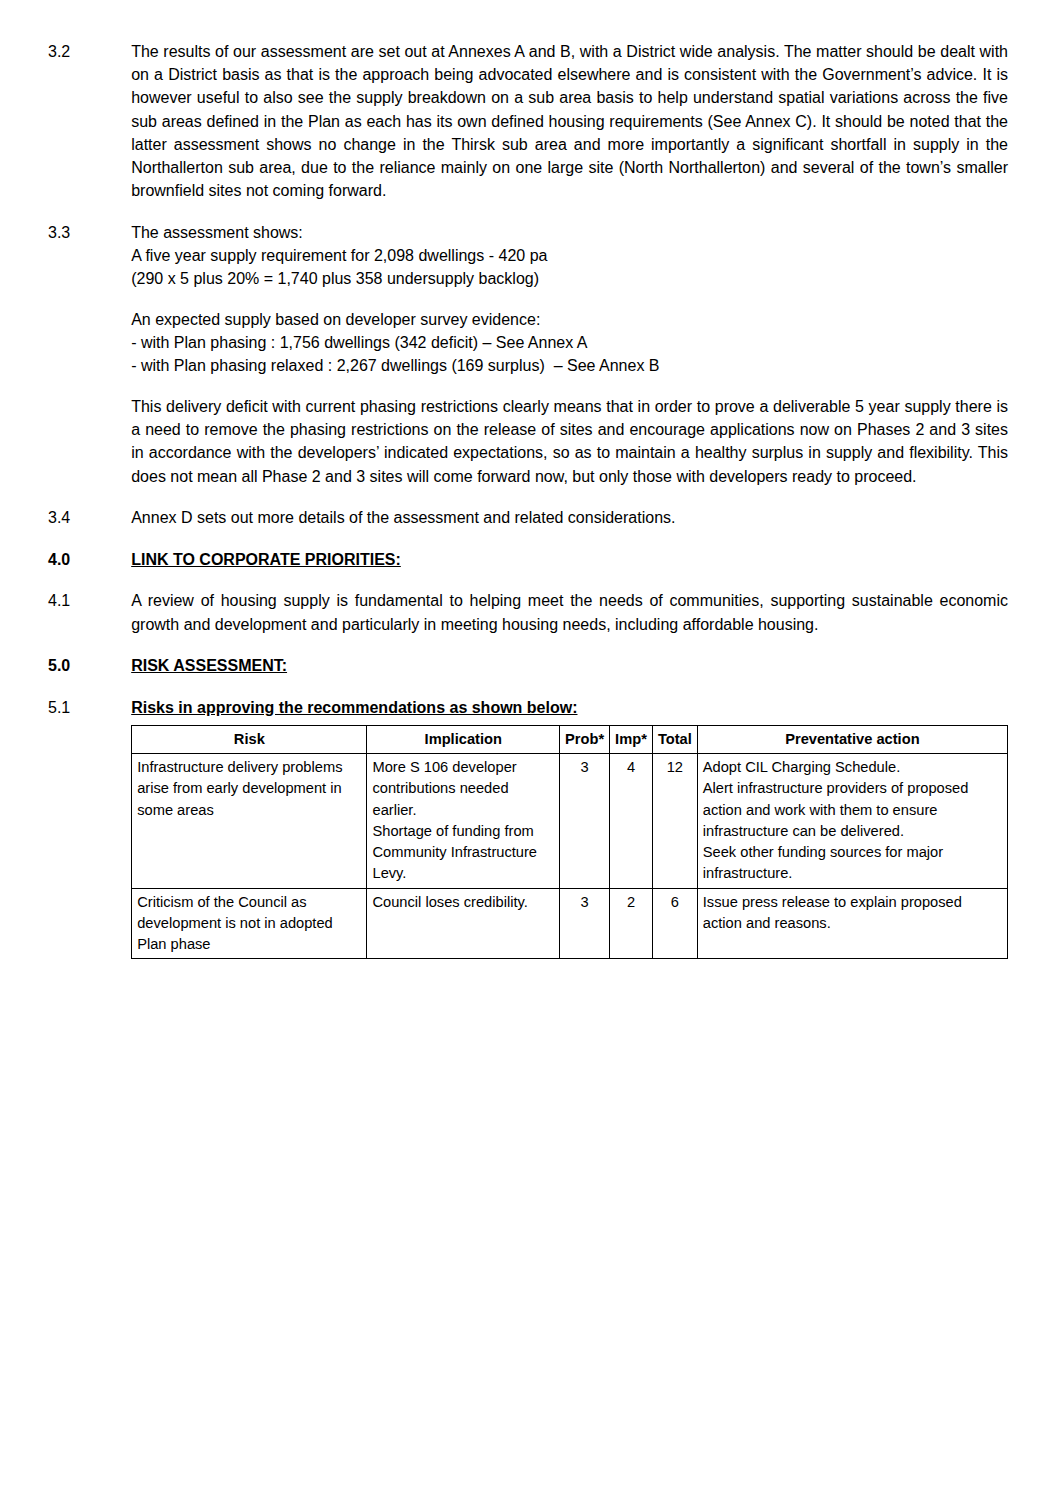3.2
The results of our assessment are set out at Annexes A and B, with a District wide analysis. The matter should be dealt with on a District basis as that is the approach being advocated elsewhere and is consistent with the Government’s advice. It is however useful to also see the supply breakdown on a sub area basis to help understand spatial variations across the five sub areas defined in the Plan as each has its own defined housing requirements (See Annex C). It should be noted that the latter assessment shows no change in the Thirsk sub area and more importantly a significant shortfall in supply in the Northallerton sub area, due to the reliance mainly on one large site (North Northallerton) and several of the town’s smaller brownfield sites not coming forward.
3.3
The assessment shows:
A five year supply requirement for 2,098 dwellings - 420 pa
(290 x 5 plus 20% = 1,740 plus 358 undersupply backlog)
An expected supply based on developer survey evidence:
- with Plan phasing : 1,756 dwellings (342 deficit) – See Annex A
- with Plan phasing relaxed : 2,267 dwellings (169 surplus) – See Annex B
This delivery deficit with current phasing restrictions clearly means that in order to prove a deliverable 5 year supply there is a need to remove the phasing restrictions on the release of sites and encourage applications now on Phases 2 and 3 sites in accordance with the developers’ indicated expectations, so as to maintain a healthy surplus in supply and flexibility. This does not mean all Phase 2 and 3 sites will come forward now, but only those with developers ready to proceed.
3.4
Annex D sets out more details of the assessment and related considerations.
4.0
Link to Corporate Priorities:
4.1
A review of housing supply is fundamental to helping meet the needs of communities, supporting sustainable economic growth and development and particularly in meeting housing needs, including affordable housing.
5.0
Risk Assessment:
5.1
Risks in approving the recommendations as shown below:
| Risk | Implication | Prob* | Imp* | Total | Preventative action |
| --- | --- | --- | --- | --- | --- |
| Infrastructure delivery problems arise from early development in some areas | More S 106 developer contributions needed earlier. Shortage of funding from Community Infrastructure Levy. | 3 | 4 | 12 | Adopt CIL Charging Schedule. Alert infrastructure providers of proposed action and work with them to ensure infrastructure can be delivered. Seek other funding sources for major infrastructure. |
| Criticism of the Council as development is not in adopted Plan phase | Council loses credibility. | 3 | 2 | 6 | Issue press release to explain proposed action and reasons. |